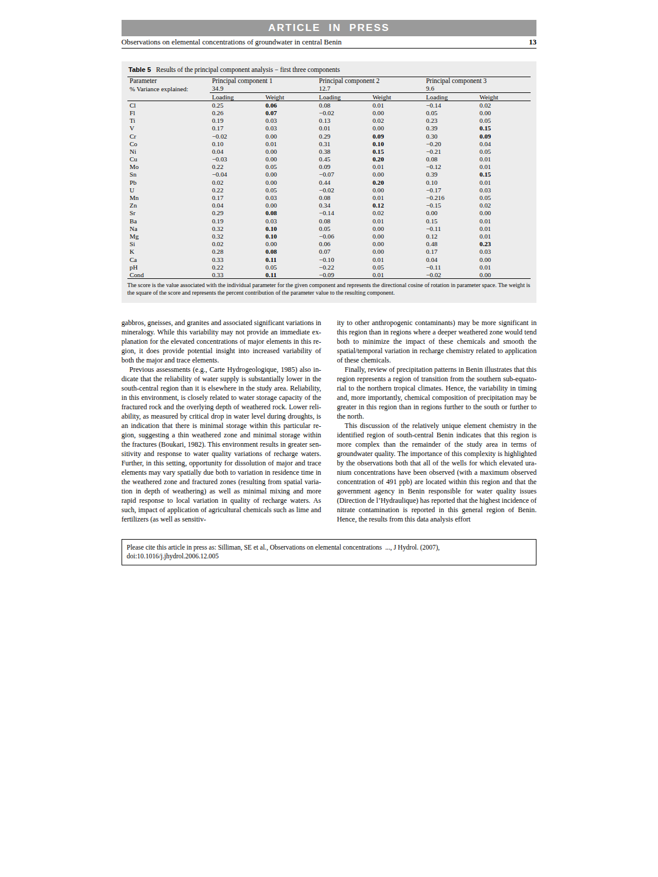ARTICLE IN PRESS
Observations on elemental concentrations of groundwater in central Benin 13
Table 5 Results of the principal component analysis − first three components
| Parameter | Principal component 1 | Principal component 2 | Principal component 3 |
| --- | --- | --- | --- |
| % Variance explained: | 34.9 | 12.7 | 9.6 |
| | Loading | Weight | Loading | Weight | Loading | Weight |
| Cl | 0.25 | 0.06 | 0.08 | 0.01 | −0.14 | 0.02 |
| Fl | 0.26 | 0.07 | −0.02 | 0.00 | 0.05 | 0.00 |
| Ti | 0.19 | 0.03 | 0.13 | 0.02 | 0.23 | 0.05 |
| V | 0.17 | 0.03 | 0.01 | 0.00 | 0.39 | 0.15 |
| Cr | −0.02 | 0.00 | 0.29 | 0.09 | 0.30 | 0.09 |
| Co | 0.10 | 0.01 | 0.31 | 0.10 | −0.20 | 0.04 |
| Ni | 0.04 | 0.00 | 0.38 | 0.15 | −0.21 | 0.05 |
| Cu | −0.03 | 0.00 | 0.45 | 0.20 | 0.08 | 0.01 |
| Mo | 0.22 | 0.05 | 0.09 | 0.01 | −0.12 | 0.01 |
| Sn | −0.04 | 0.00 | −0.07 | 0.00 | 0.39 | 0.15 |
| Pb | 0.02 | 0.00 | 0.44 | 0.20 | 0.10 | 0.01 |
| U | 0.22 | 0.05 | −0.02 | 0.00 | −0.17 | 0.03 |
| Mn | 0.17 | 0.03 | 0.08 | 0.01 | −0.216 | 0.05 |
| Zn | 0.04 | 0.00 | 0.34 | 0.12 | −0.15 | 0.02 |
| Sr | 0.29 | 0.08 | −0.14 | 0.02 | 0.00 | 0.00 |
| Ba | 0.19 | 0.03 | 0.08 | 0.01 | 0.15 | 0.01 |
| Na | 0.32 | 0.10 | 0.05 | 0.00 | −0.11 | 0.01 |
| Mg | 0.32 | 0.10 | −0.06 | 0.00 | 0.12 | 0.01 |
| Si | 0.02 | 0.00 | 0.06 | 0.00 | 0.48 | 0.23 |
| K | 0.28 | 0.08 | 0.07 | 0.00 | 0.17 | 0.03 |
| Ca | 0.33 | 0.11 | −0.10 | 0.01 | 0.04 | 0.00 |
| pH | 0.22 | 0.05 | −0.22 | 0.05 | −0.11 | 0.01 |
| Cond | 0.33 | 0.11 | −0.09 | 0.01 | −0.02 | 0.00 |
The score is the value associated with the individual parameter for the given component and represents the directional cosine of rotation in parameter space. The weight is the square of the score and represents the percent contribution of the parameter value to the resulting component.
gabbros, gneisses, and granites and associated significant variations in mineralogy. While this variability may not provide an immediate explanation for the elevated concentrations of major elements in this region, it does provide potential insight into increased variability of both the major and trace elements.
Previous assessments (e.g., Carte Hydrogeologique, 1985) also indicate that the reliability of water supply is substantially lower in the south-central region than it is elsewhere in the study area. Reliability, in this environment, is closely related to water storage capacity of the fractured rock and the overlying depth of weathered rock. Lower reliability, as measured by critical drop in water level during droughts, is an indication that there is minimal storage within this particular region, suggesting a thin weathered zone and minimal storage within the fractures (Boukari, 1982). This environment results in greater sensitivity and response to water quality variations of recharge waters. Further, in this setting, opportunity for dissolution of major and trace elements may vary spatially due both to variation in residence time in the weathered zone and fractured zones (resulting from spatial variation in depth of weathering) as well as minimal mixing and more rapid response to local variation in quality of recharge waters. As such, impact of application of agricultural chemicals such as lime and fertilizers (as well as sensitiv-
ity to other anthropogenic contaminants) may be more significant in this region than in regions where a deeper weathered zone would tend both to minimize the impact of these chemicals and smooth the spatial/temporal variation in recharge chemistry related to application of these chemicals.
Finally, review of precipitation patterns in Benin illustrates that this region represents a region of transition from the southern sub-equatorial to the northern tropical climates. Hence, the variability in timing and, more importantly, chemical composition of precipitation may be greater in this region than in regions further to the south or further to the north.
This discussion of the relatively unique element chemistry in the identified region of south-central Benin indicates that this region is more complex than the remainder of the study area in terms of groundwater quality. The importance of this complexity is highlighted by the observations both that all of the wells for which elevated uranium concentrations have been observed (with a maximum observed concentration of 491 ppb) are located within this region and that the government agency in Benin responsible for water quality issues (Direction de l’Hydraulique) has reported that the highest incidence of nitrate contamination is reported in this general region of Benin. Hence, the results from this data analysis effort
Please cite this article in press as: Silliman, SE et al., Observations on elemental concentrations ..., J Hydrol. (2007), doi:10.1016/j.jhydrol.2006.12.005